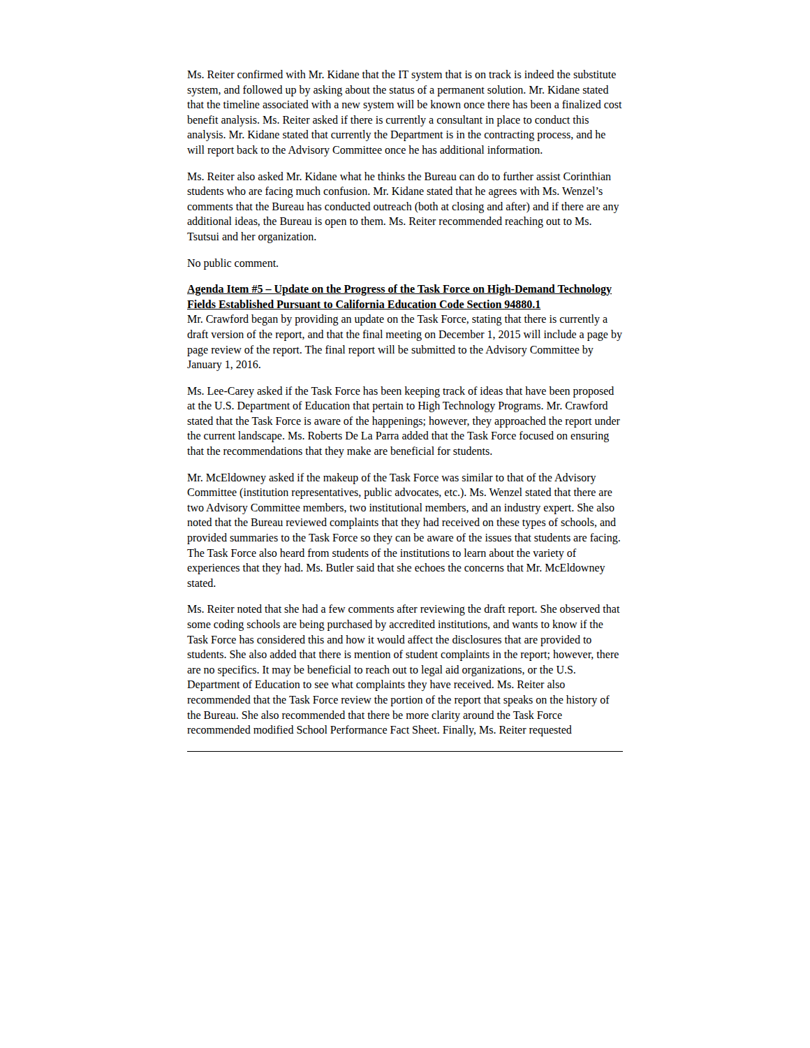Ms. Reiter confirmed with Mr. Kidane that the IT system that is on track is indeed the substitute system, and followed up by asking about the status of a permanent solution. Mr. Kidane stated that the timeline associated with a new system will be known once there has been a finalized cost benefit analysis. Ms. Reiter asked if there is currently a consultant in place to conduct this analysis. Mr. Kidane stated that currently the Department is in the contracting process, and he will report back to the Advisory Committee once he has additional information.
Ms. Reiter also asked Mr. Kidane what he thinks the Bureau can do to further assist Corinthian students who are facing much confusion. Mr. Kidane stated that he agrees with Ms. Wenzel’s comments that the Bureau has conducted outreach (both at closing and after) and if there are any additional ideas, the Bureau is open to them. Ms. Reiter recommended reaching out to Ms. Tsutsui and her organization.
No public comment.
Agenda Item #5 – Update on the Progress of the Task Force on High-Demand Technology Fields Established Pursuant to California Education Code Section 94880.1
Mr. Crawford began by providing an update on the Task Force, stating that there is currently a draft version of the report, and that the final meeting on December 1, 2015 will include a page by page review of the report. The final report will be submitted to the Advisory Committee by January 1, 2016.
Ms. Lee-Carey asked if the Task Force has been keeping track of ideas that have been proposed at the U.S. Department of Education that pertain to High Technology Programs. Mr. Crawford stated that the Task Force is aware of the happenings; however, they approached the report under the current landscape. Ms. Roberts De La Parra added that the Task Force focused on ensuring that the recommendations that they make are beneficial for students.
Mr. McEldowney asked if the makeup of the Task Force was similar to that of the Advisory Committee (institution representatives, public advocates, etc.). Ms. Wenzel stated that there are two Advisory Committee members, two institutional members, and an industry expert. She also noted that the Bureau reviewed complaints that they had received on these types of schools, and provided summaries to the Task Force so they can be aware of the issues that students are facing. The Task Force also heard from students of the institutions to learn about the variety of experiences that they had. Ms. Butler said that she echoes the concerns that Mr. McEldowney stated.
Ms. Reiter noted that she had a few comments after reviewing the draft report. She observed that some coding schools are being purchased by accredited institutions, and wants to know if the Task Force has considered this and how it would affect the disclosures that are provided to students. She also added that there is mention of student complaints in the report; however, there are no specifics. It may be beneficial to reach out to legal aid organizations, or the U.S. Department of Education to see what complaints they have received. Ms. Reiter also recommended that the Task Force review the portion of the report that speaks on the history of the Bureau. She also recommended that there be more clarity around the Task Force recommended modified School Performance Fact Sheet. Finally, Ms. Reiter requested